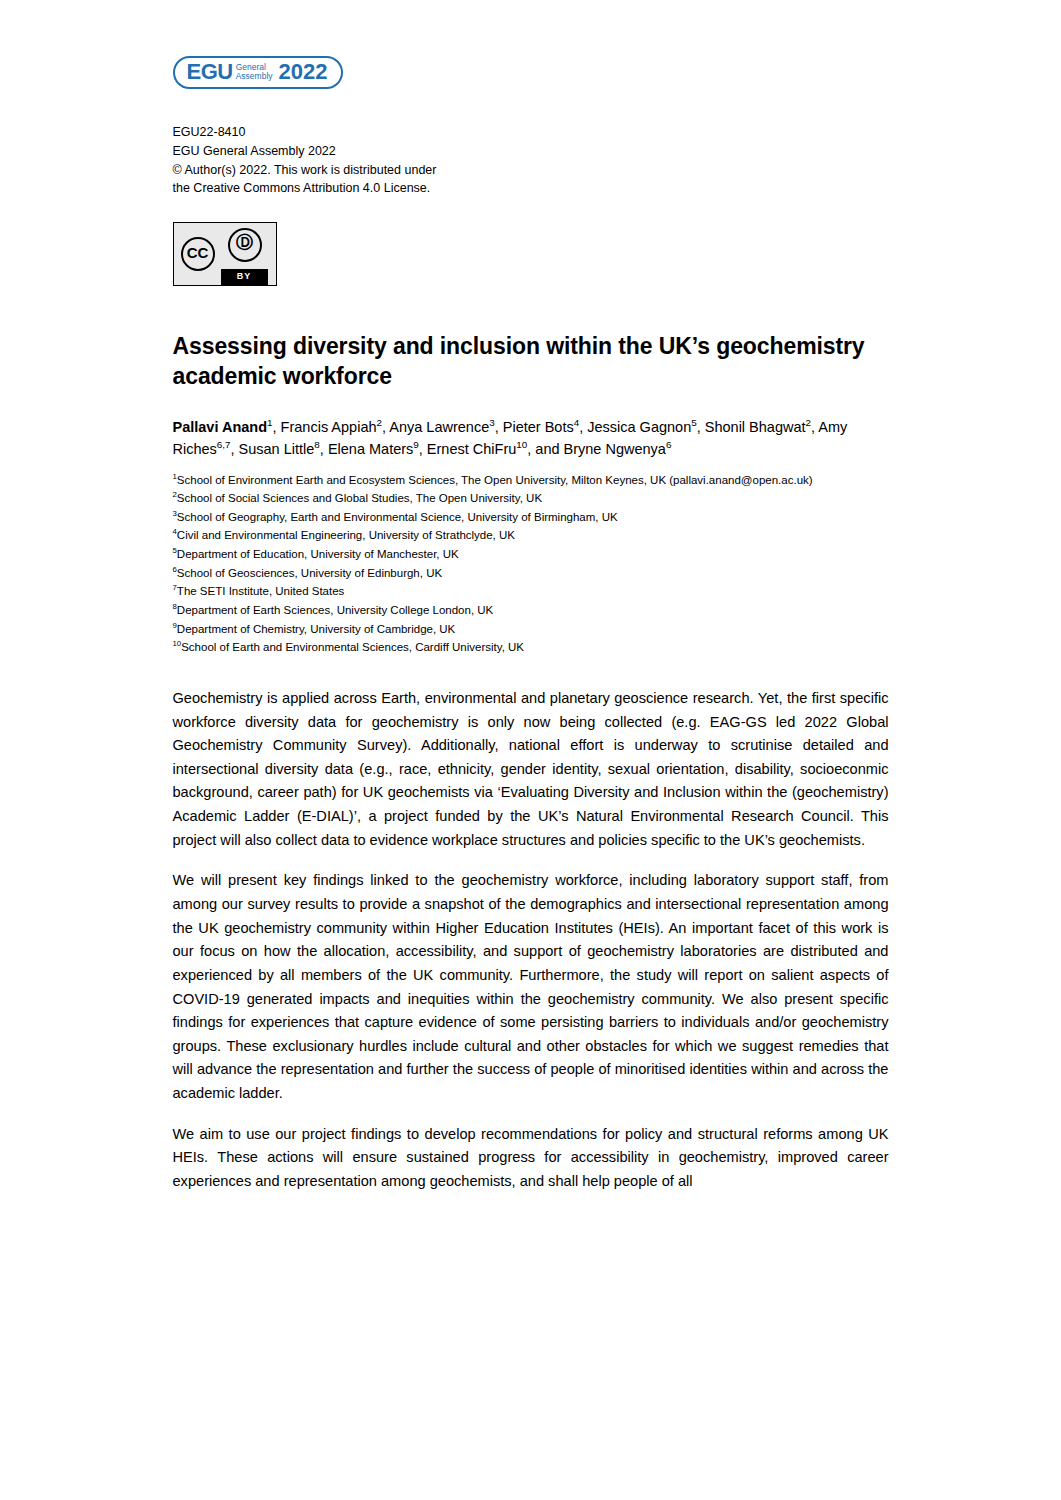EGU General
Assembly 2022
EGU22-8410
EGU General Assembly 2022
© Author(s) 2022. This work is distributed under
the Creative Commons Attribution 4.0 License.
| CC | Ⓓ BY |
Assessing diversity and inclusion within the UK’s geochemistry academic workforce
Pallavi Anand1, Francis Appiah2, Anya Lawrence3, Pieter Bots4, Jessica Gagnon5, Shonil Bhagwat2, Amy Riches6,7, Susan Little8, Elena Maters9, Ernest ChiFru10, and Bryne Ngwenya6
1School of Environment Earth and Ecosystem Sciences, The Open University, Milton Keynes, UK (pallavi.anand@open.ac.uk)
2School of Social Sciences and Global Studies, The Open University, UK
3School of Geography, Earth and Environmental Science, University of Birmingham, UK
4Civil and Environmental Engineering, University of Strathclyde, UK
5Department of Education, University of Manchester, UK
6School of Geosciences, University of Edinburgh, UK
7The SETI Institute, United States
8Department of Earth Sciences, University College London, UK
9Department of Chemistry, University of Cambridge, UK
10School of Earth and Environmental Sciences, Cardiff University, UK
Geochemistry is applied across Earth, environmental and planetary geoscience research. Yet, the first specific workforce diversity data for geochemistry is only now being collected (e.g. EAG-GS led 2022 Global Geochemistry Community Survey). Additionally, national effort is underway to scrutinise detailed and intersectional diversity data (e.g., race, ethnicity, gender identity, sexual orientation, disability, socioeconmic background, career path) for UK geochemists via ‘Evaluating Diversity and Inclusion within the (geochemistry) Academic Ladder (E-DIAL)’, a project funded by the UK’s Natural Environmental Research Council. This project will also collect data to evidence workplace structures and policies specific to the UK’s geochemists.
We will present key findings linked to the geochemistry workforce, including laboratory support staff, from among our survey results to provide a snapshot of the demographics and intersectional representation among the UK geochemistry community within Higher Education Institutes (HEIs). An important facet of this work is our focus on how the allocation, accessibility, and support of geochemistry laboratories are distributed and experienced by all members of the UK community. Furthermore, the study will report on salient aspects of COVID-19 generated impacts and inequities within the geochemistry community. We also present specific findings for experiences that capture evidence of some persisting barriers to individuals and/or geochemistry groups. These exclusionary hurdles include cultural and other obstacles for which we suggest remedies that will advance the representation and further the success of people of minoritised identities within and across the academic ladder.
We aim to use our project findings to develop recommendations for policy and structural reforms among UK HEIs. These actions will ensure sustained progress for accessibility in geochemistry, improved career experiences and representation among geochemists, and shall help people of all